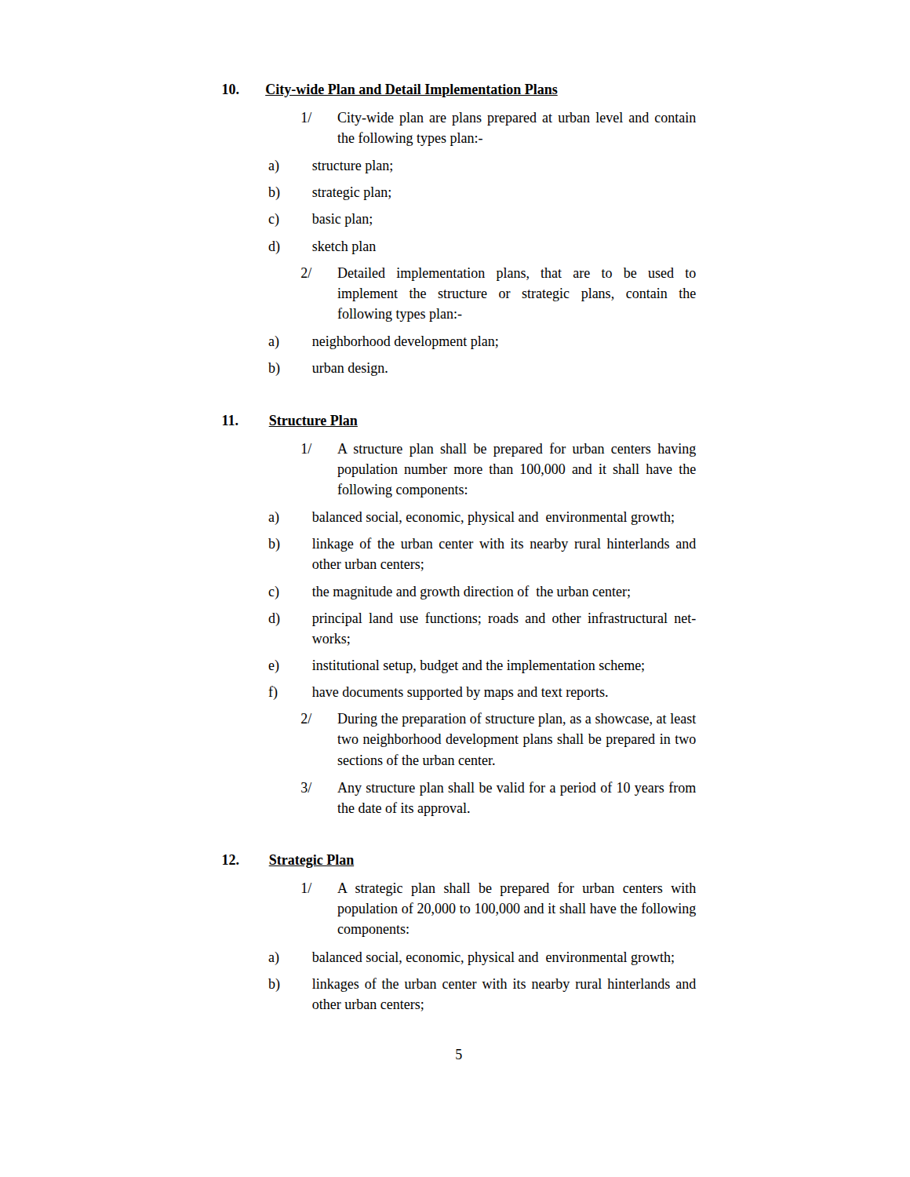10. City-wide Plan and Detail Implementation Plans
1/ City-wide plan are plans prepared at urban level and contain the following types plan:-
a) structure plan;
b) strategic plan;
c) basic plan;
d) sketch plan
2/ Detailed implementation plans, that are to be used to implement the structure or strategic plans, contain the following types plan:-
a) neighborhood development plan;
b) urban design.
11. Structure Plan
1/ A structure plan shall be prepared for urban centers having population number more than 100,000 and it shall have the following components:
a) balanced social, economic, physical and environmental growth;
b) linkage of the urban center with its nearby rural hinterlands and other urban centers;
c) the magnitude and growth direction of the urban center;
d) principal land use functions; roads and other infrastructural net-works;
e) institutional setup, budget and the implementation scheme;
f) have documents supported by maps and text reports.
2/ During the preparation of structure plan, as a showcase, at least two neighborhood development plans shall be prepared in two sections of the urban center.
3/ Any structure plan shall be valid for a period of 10 years from the date of its approval.
12. Strategic Plan
1/ A strategic plan shall be prepared for urban centers with population of 20,000 to 100,000 and it shall have the following components:
a) balanced social, economic, physical and environmental growth;
b) linkages of the urban center with its nearby rural hinterlands and other urban centers;
5